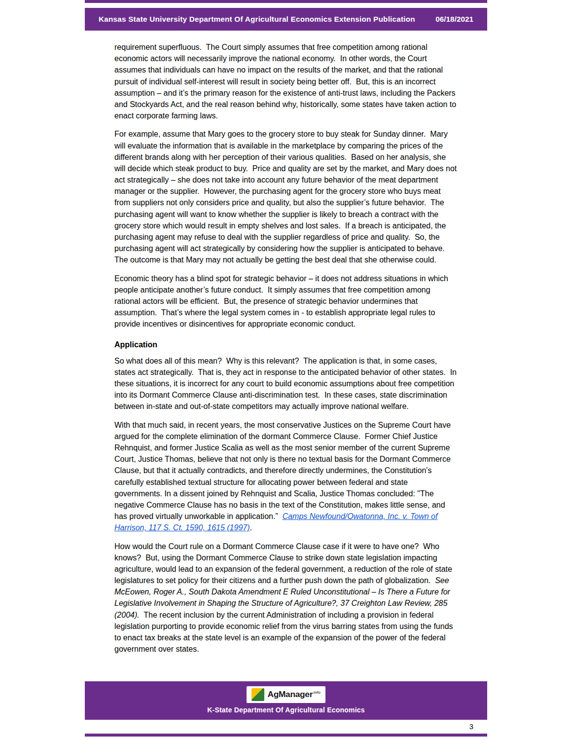Kansas State University Department Of Agricultural Economics Extension Publication
06/18/2021
requirement superfluous. The Court simply assumes that free competition among rational economic actors will necessarily improve the national economy. In other words, the Court assumes that individuals can have no impact on the results of the market, and that the rational pursuit of individual self-interest will result in society being better off. But, this is an incorrect assumption – and it’s the primary reason for the existence of anti-trust laws, including the Packers and Stockyards Act, and the real reason behind why, historically, some states have taken action to enact corporate farming laws.
For example, assume that Mary goes to the grocery store to buy steak for Sunday dinner. Mary will evaluate the information that is available in the marketplace by comparing the prices of the different brands along with her perception of their various qualities. Based on her analysis, she will decide which steak product to buy. Price and quality are set by the market, and Mary does not act strategically – she does not take into account any future behavior of the meat department manager or the supplier. However, the purchasing agent for the grocery store who buys meat from suppliers not only considers price and quality, but also the supplier’s future behavior. The purchasing agent will want to know whether the supplier is likely to breach a contract with the grocery store which would result in empty shelves and lost sales. If a breach is anticipated, the purchasing agent may refuse to deal with the supplier regardless of price and quality. So, the purchasing agent will act strategically by considering how the supplier is anticipated to behave. The outcome is that Mary may not actually be getting the best deal that she otherwise could.
Economic theory has a blind spot for strategic behavior – it does not address situations in which people anticipate another’s future conduct. It simply assumes that free competition among rational actors will be efficient. But, the presence of strategic behavior undermines that assumption. That’s where the legal system comes in - to establish appropriate legal rules to provide incentives or disincentives for appropriate economic conduct.
Application
So what does all of this mean? Why is this relevant? The application is that, in some cases, states act strategically. That is, they act in response to the anticipated behavior of other states. In these situations, it is incorrect for any court to build economic assumptions about free competition into its Dormant Commerce Clause anti-discrimination test. In these cases, state discrimination between in-state and out-of-state competitors may actually improve national welfare.
With that much said, in recent years, the most conservative Justices on the Supreme Court have argued for the complete elimination of the dormant Commerce Clause. Former Chief Justice Rehnquist, and former Justice Scalia as well as the most senior member of the current Supreme Court, Justice Thomas, believe that not only is there no textual basis for the Dormant Commerce Clause, but that it actually contradicts, and therefore directly undermines, the Constitution's carefully established textual structure for allocating power between federal and state governments. In a dissent joined by Rehnquist and Scalia, Justice Thomas concluded: "The negative Commerce Clause has no basis in the text of the Constitution, makes little sense, and has proved virtually unworkable in application.” Camps Newfound/Owatonna, Inc. v. Town of Harrison, 117 S. Ct. 1590, 1615 (1997).
How would the Court rule on a Dormant Commerce Clause case if it were to have one? Who knows? But, using the Dormant Commerce Clause to strike down state legislation impacting agriculture, would lead to an expansion of the federal government, a reduction of the role of state legislatures to set policy for their citizens and a further push down the path of globalization. See McEowen, Roger A., South Dakota Amendment E Ruled Unconstitutional – Is There a Future for Legislative Involvement in Shaping the Structure of Agriculture?, 37 Creighton Law Review, 285 (2004). The recent inclusion by the current Administration of including a provision in federal legislation purporting to provide economic relief from the virus barring states from using the funds to enact tax breaks at the state level is an example of the expansion of the power of the federal government over states.
AgManager.info
K-State Department Of Agricultural Economics
3